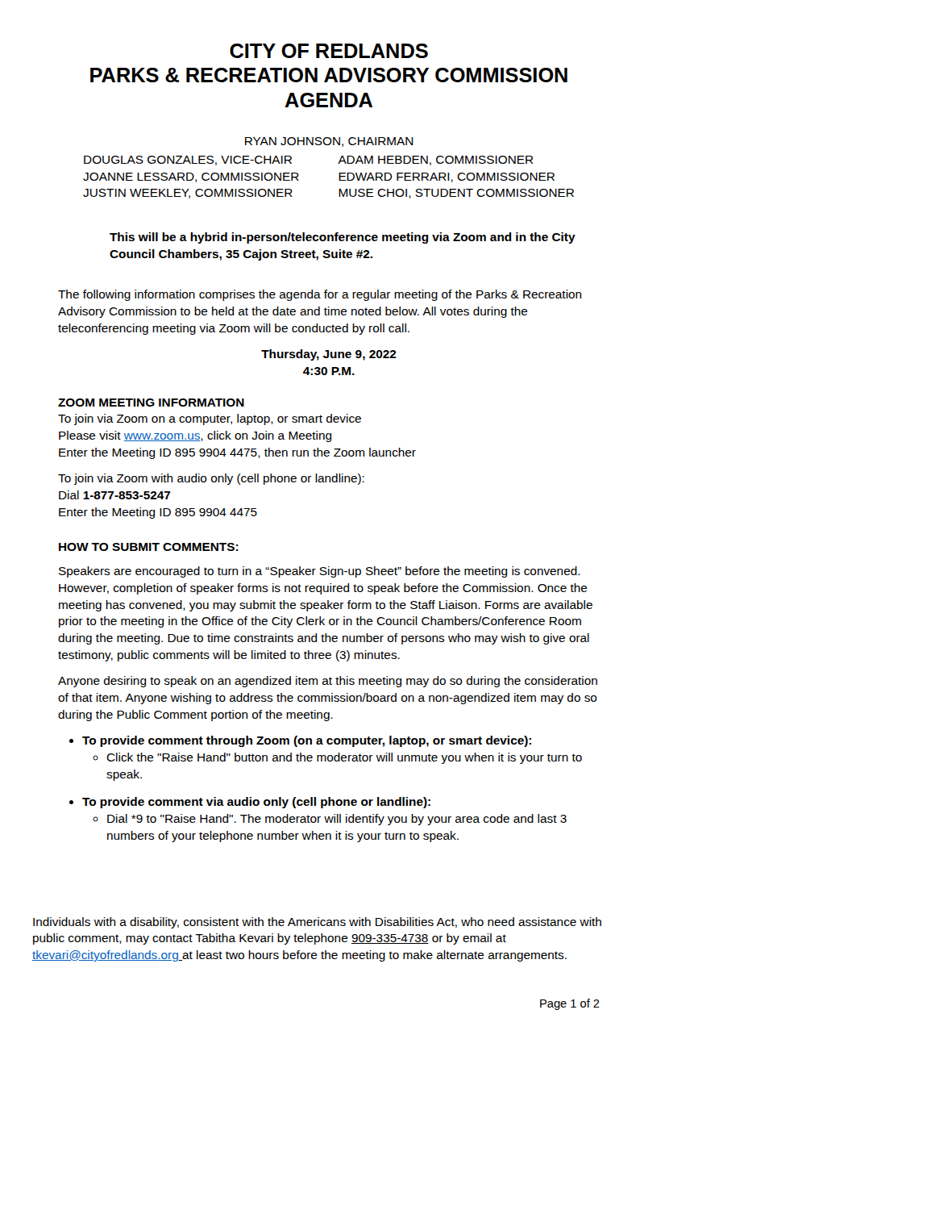CITY OF REDLANDS
PARKS & RECREATION ADVISORY COMMISSION AGENDA
RYAN JOHNSON, CHAIRMAN
| DOUGLAS GONZALES, VICE-CHAIR | ADAM HEBDEN, COMMISSIONER |
| JOANNE LESSARD, COMMISSIONER | EDWARD FERRARI, COMMISSIONER |
| JUSTIN WEEKLEY, COMMISSIONER | MUSE CHOI, STUDENT COMMISSIONER |
This will be a hybrid in-person/teleconference meeting via Zoom and in the City Council Chambers, 35 Cajon Street, Suite #2.
The following information comprises the agenda for a regular meeting of the Parks & Recreation Advisory Commission to be held at the date and time noted below. All votes during the teleconferencing meeting via Zoom will be conducted by roll call.
Thursday, June 9, 2022
4:30 P.M.
ZOOM MEETING INFORMATION
To join via Zoom on a computer, laptop, or smart device
Please visit www.zoom.us, click on Join a Meeting
Enter the Meeting ID 895 9904 4475, then run the Zoom launcher
To join via Zoom with audio only (cell phone or landline):
Dial 1-877-853-5247
Enter the Meeting ID 895 9904 4475
HOW TO SUBMIT COMMENTS:
Speakers are encouraged to turn in a “Speaker Sign-up Sheet” before the meeting is convened. However, completion of speaker forms is not required to speak before the Commission. Once the meeting has convened, you may submit the speaker form to the Staff Liaison. Forms are available prior to the meeting in the Office of the City Clerk or in the Council Chambers/Conference Room during the meeting. Due to time constraints and the number of persons who may wish to give oral testimony, public comments will be limited to three (3) minutes.
Anyone desiring to speak on an agendized item at this meeting may do so during the consideration of that item. Anyone wishing to address the commission/board on a non-agendized item may do so during the Public Comment portion of the meeting.
To provide comment through Zoom (on a computer, laptop, or smart device):
Click the "Raise Hand" button and the moderator will unmute you when it is your turn to speak.
To provide comment via audio only (cell phone or landline):
Dial *9 to "Raise Hand". The moderator will identify you by your area code and last 3 numbers of your telephone number when it is your turn to speak.
Individuals with a disability, consistent with the Americans with Disabilities Act, who need assistance with public comment, may contact Tabitha Kevari by telephone 909-335-4738 or by email at tkevari@cityofredlands.org at least two hours before the meeting to make alternate arrangements.
Page 1 of 2